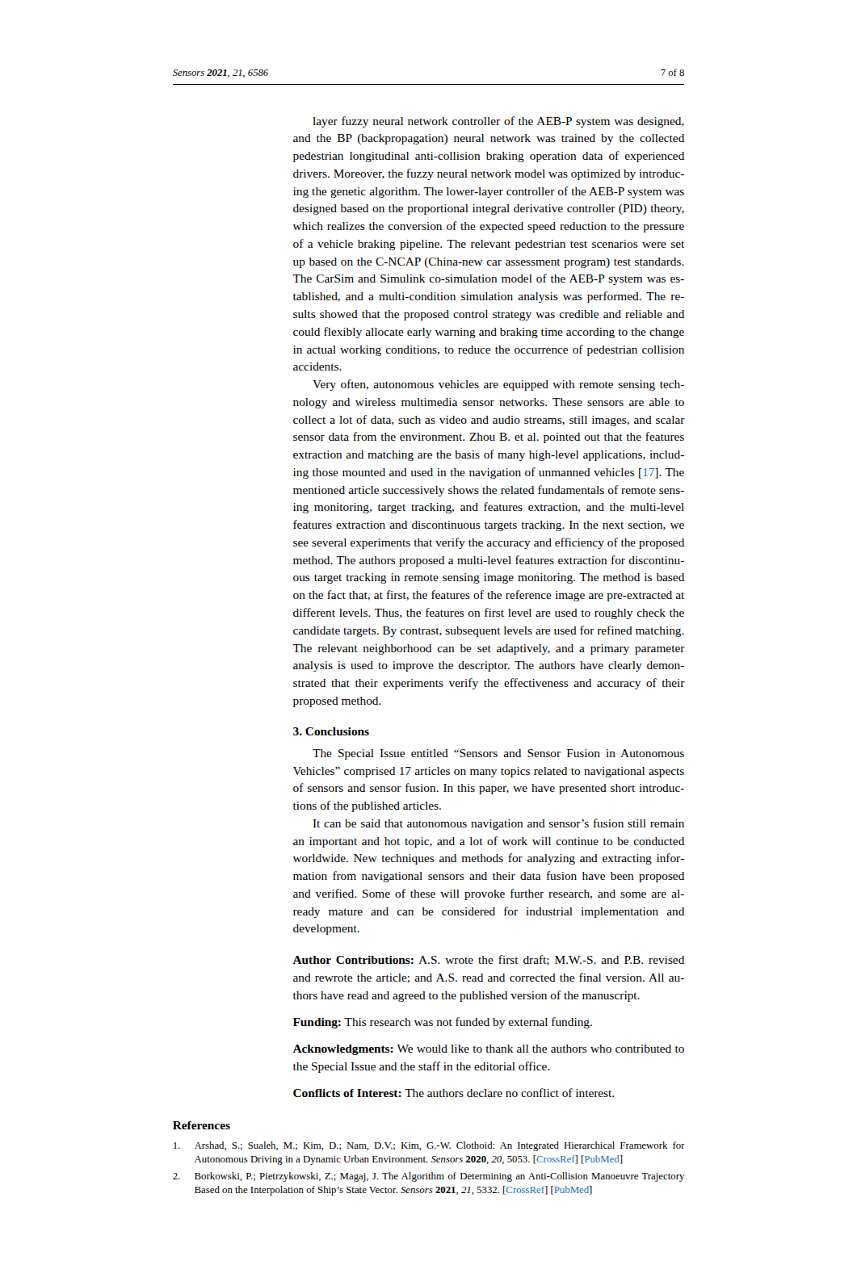Sensors 2021, 21, 6586
7 of 8
layer fuzzy neural network controller of the AEB-P system was designed, and the BP (backpropagation) neural network was trained by the collected pedestrian longitudinal anti-collision braking operation data of experienced drivers. Moreover, the fuzzy neural network model was optimized by introducing the genetic algorithm. The lower-layer controller of the AEB-P system was designed based on the proportional integral derivative controller (PID) theory, which realizes the conversion of the expected speed reduction to the pressure of a vehicle braking pipeline. The relevant pedestrian test scenarios were set up based on the C-NCAP (China-new car assessment program) test standards. The CarSim and Simulink co-simulation model of the AEB-P system was established, and a multi-condition simulation analysis was performed. The results showed that the proposed control strategy was credible and reliable and could flexibly allocate early warning and braking time according to the change in actual working conditions, to reduce the occurrence of pedestrian collision accidents.
Very often, autonomous vehicles are equipped with remote sensing technology and wireless multimedia sensor networks. These sensors are able to collect a lot of data, such as video and audio streams, still images, and scalar sensor data from the environment. Zhou B. et al. pointed out that the features extraction and matching are the basis of many high-level applications, including those mounted and used in the navigation of unmanned vehicles [17]. The mentioned article successively shows the related fundamentals of remote sensing monitoring, target tracking, and features extraction, and the multi-level features extraction and discontinuous targets tracking. In the next section, we see several experiments that verify the accuracy and efficiency of the proposed method. The authors proposed a multi-level features extraction for discontinuous target tracking in remote sensing image monitoring. The method is based on the fact that, at first, the features of the reference image are pre-extracted at different levels. Thus, the features on first level are used to roughly check the candidate targets. By contrast, subsequent levels are used for refined matching. The relevant neighborhood can be set adaptively, and a primary parameter analysis is used to improve the descriptor. The authors have clearly demonstrated that their experiments verify the effectiveness and accuracy of their proposed method.
3. Conclusions
The Special Issue entitled “Sensors and Sensor Fusion in Autonomous Vehicles” comprised 17 articles on many topics related to navigational aspects of sensors and sensor fusion. In this paper, we have presented short introductions of the published articles.
It can be said that autonomous navigation and sensor’s fusion still remain an important and hot topic, and a lot of work will continue to be conducted worldwide. New techniques and methods for analyzing and extracting information from navigational sensors and their data fusion have been proposed and verified. Some of these will provoke further research, and some are already mature and can be considered for industrial implementation and development.
Author Contributions: A.S. wrote the first draft; M.W.-S. and P.B. revised and rewrote the article; and A.S. read and corrected the final version. All authors have read and agreed to the published version of the manuscript.
Funding: This research was not funded by external funding.
Acknowledgments: We would like to thank all the authors who contributed to the Special Issue and the staff in the editorial office.
Conflicts of Interest: The authors declare no conflict of interest.
References
Arshad, S.; Sualeh, M.; Kim, D.; Nam, D.V.; Kim, G.-W. Clothoid: An Integrated Hierarchical Framework for Autonomous Driving in a Dynamic Urban Environment. Sensors 2020, 20, 5053. [CrossRef] [PubMed]
Borkowski, P.; Pietrzykowski, Z.; Magaj, J. The Algorithm of Determining an Anti-Collision Manoeuvre Trajectory Based on the Interpolation of Ship’s State Vector. Sensors 2021, 21, 5332. [CrossRef] [PubMed]